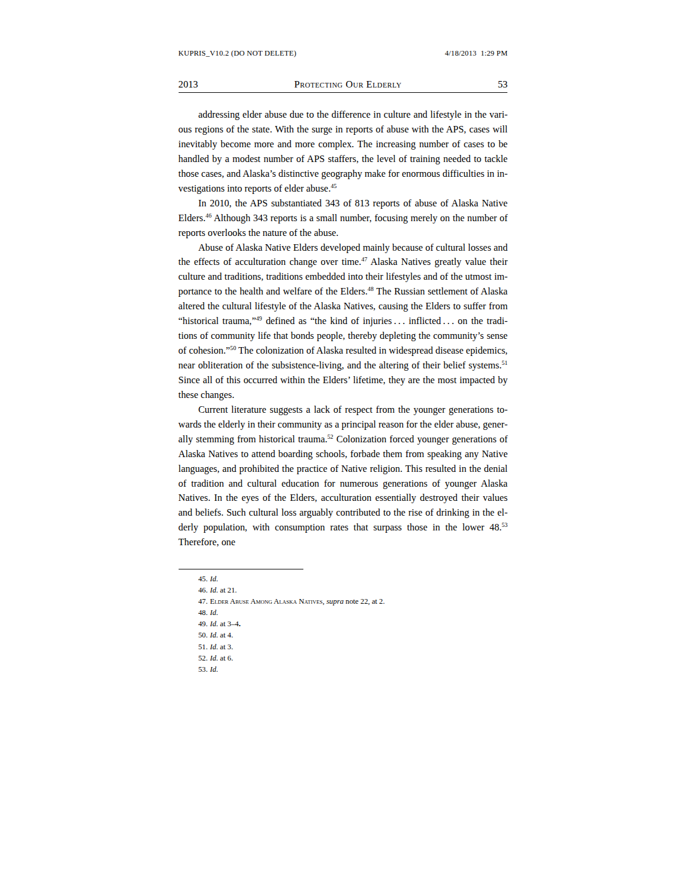Kupris_v10.2 (Do Not Delete) 4/18/2013 1:29 PM
2013 Protecting Our Elderly 53
addressing elder abuse due to the difference in culture and lifestyle in the various regions of the state. With the surge in reports of abuse with the APS, cases will inevitably become more and more complex. The increasing number of cases to be handled by a modest number of APS staffers, the level of training needed to tackle those cases, and Alaska’s distinctive geography make for enormous difficulties in investigations into reports of elder abuse.45
In 2010, the APS substantiated 343 of 813 reports of abuse of Alaska Native Elders.46 Although 343 reports is a small number, focusing merely on the number of reports overlooks the nature of the abuse.
Abuse of Alaska Native Elders developed mainly because of cultural losses and the effects of acculturation change over time.47 Alaska Natives greatly value their culture and traditions, traditions embedded into their lifestyles and of the utmost importance to the health and welfare of the Elders.48 The Russian settlement of Alaska altered the cultural lifestyle of the Alaska Natives, causing the Elders to suffer from “historical trauma,”49 defined as “the kind of injuries . . . inflicted . . . on the traditions of community life that bonds people, thereby depleting the community’s sense of cohesion.”50 The colonization of Alaska resulted in widespread disease epidemics, near obliteration of the subsistence-living, and the altering of their belief systems.51 Since all of this occurred within the Elders’ lifetime, they are the most impacted by these changes.
Current literature suggests a lack of respect from the younger generations towards the elderly in their community as a principal reason for the elder abuse, generally stemming from historical trauma.52 Colonization forced younger generations of Alaska Natives to attend boarding schools, forbade them from speaking any Native languages, and prohibited the practice of Native religion. This resulted in the denial of tradition and cultural education for numerous generations of younger Alaska Natives. In the eyes of the Elders, acculturation essentially destroyed their values and beliefs. Such cultural loss arguably contributed to the rise of drinking in the elderly population, with consumption rates that surpass those in the lower 48.53 Therefore, one
45. Id.
46. Id. at 21.
47. Elder Abuse Among Alaska Natives, supra note 22, at 2.
48. Id.
49. Id. at 3–4.
50. Id. at 4.
51. Id. at 3.
52. Id. at 6.
53. Id.